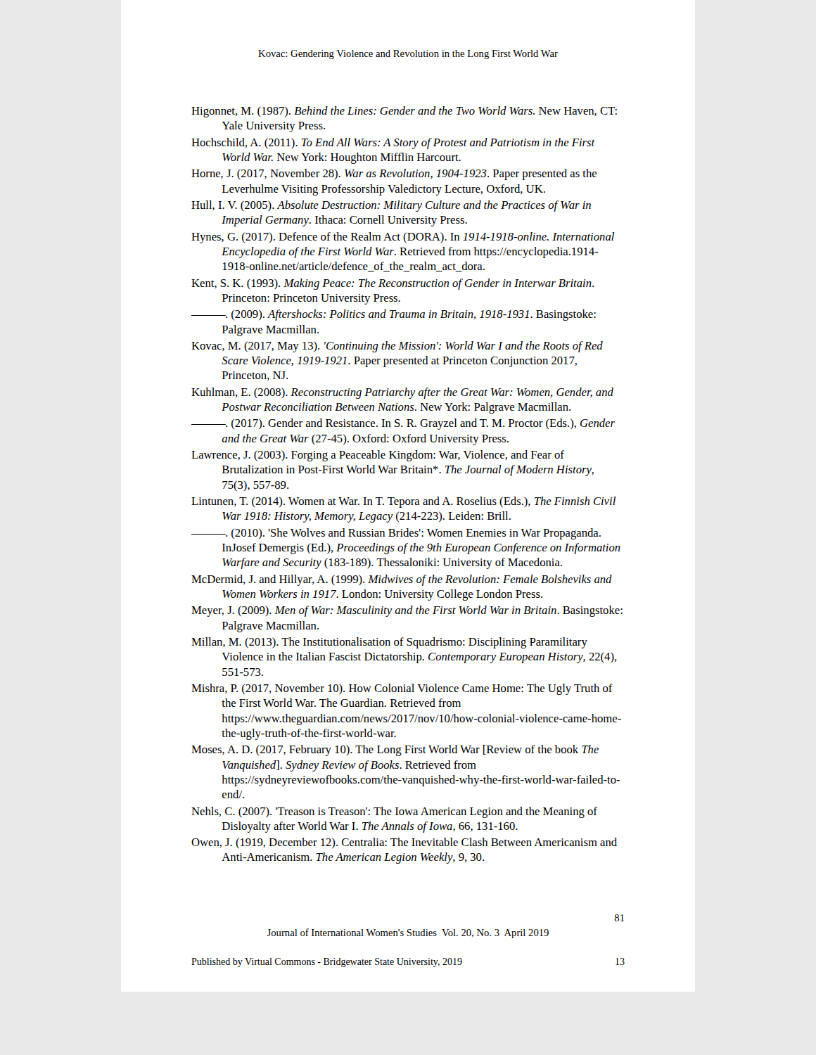Kovac: Gendering Violence and Revolution in the Long First World War
Higonnet, M. (1987). Behind the Lines: Gender and the Two World Wars. New Haven, CT: Yale University Press.
Hochschild, A. (2011). To End All Wars: A Story of Protest and Patriotism in the First World War. New York: Houghton Mifflin Harcourt.
Horne, J. (2017, November 28). War as Revolution, 1904-1923. Paper presented as the Leverhulme Visiting Professorship Valedictory Lecture, Oxford, UK.
Hull, I. V. (2005). Absolute Destruction: Military Culture and the Practices of War in Imperial Germany. Ithaca: Cornell University Press.
Hynes, G. (2017). Defence of the Realm Act (DORA). In 1914-1918-online. International Encyclopedia of the First World War. Retrieved from https://encyclopedia.1914-1918-online.net/article/defence_of_the_realm_act_dora.
Kent, S. K. (1993). Making Peace: The Reconstruction of Gender in Interwar Britain. Princeton: Princeton University Press.
———. (2009). Aftershocks: Politics and Trauma in Britain, 1918-1931. Basingstoke: Palgrave Macmillan.
Kovac, M. (2017, May 13). 'Continuing the Mission': World War I and the Roots of Red Scare Violence, 1919-1921. Paper presented at Princeton Conjunction 2017, Princeton, NJ.
Kuhlman, E. (2008). Reconstructing Patriarchy after the Great War: Women, Gender, and Postwar Reconciliation Between Nations. New York: Palgrave Macmillan.
———. (2017). Gender and Resistance. In S. R. Grayzel and T. M. Proctor (Eds.), Gender and the Great War (27-45). Oxford: Oxford University Press.
Lawrence, J. (2003). Forging a Peaceable Kingdom: War, Violence, and Fear of Brutalization in Post-First World War Britain*. The Journal of Modern History, 75(3), 557-89.
Lintunen, T. (2014). Women at War. In T. Tepora and A. Roselius (Eds.), The Finnish Civil War 1918: History, Memory, Legacy (214-223). Leiden: Brill.
———. (2010). 'She Wolves and Russian Brides': Women Enemies in War Propaganda. InJosef Demergis (Ed.), Proceedings of the 9th European Conference on Information Warfare and Security (183-189). Thessaloniki: University of Macedonia.
McDermid, J. and Hillyar, A. (1999). Midwives of the Revolution: Female Bolsheviks and Women Workers in 1917. London: University College London Press.
Meyer, J. (2009). Men of War: Masculinity and the First World War in Britain. Basingstoke: Palgrave Macmillan.
Millan, M. (2013). The Institutionalisation of Squadrismo: Disciplining Paramilitary Violence in the Italian Fascist Dictatorship. Contemporary European History, 22(4), 551-573.
Mishra, P. (2017, November 10). How Colonial Violence Came Home: The Ugly Truth of the First World War. The Guardian. Retrieved from https://www.theguardian.com/news/2017/nov/10/how-colonial-violence-came-home-the-ugly-truth-of-the-first-world-war.
Moses, A. D. (2017, February 10). The Long First World War [Review of the book The Vanquished]. Sydney Review of Books. Retrieved from https://sydneyreviewofbooks.com/the-vanquished-why-the-first-world-war-failed-to-end/.
Nehls, C. (2007). 'Treason is Treason': The Iowa American Legion and the Meaning of Disloyalty after World War I. The Annals of Iowa, 66, 131-160.
Owen, J. (1919, December 12). Centralia: The Inevitable Clash Between Americanism and Anti-Americanism. The American Legion Weekly, 9, 30.
81
Journal of International Women's Studies Vol. 20, No. 3 April 2019
Published by Virtual Commons - Bridgewater State University, 2019 13